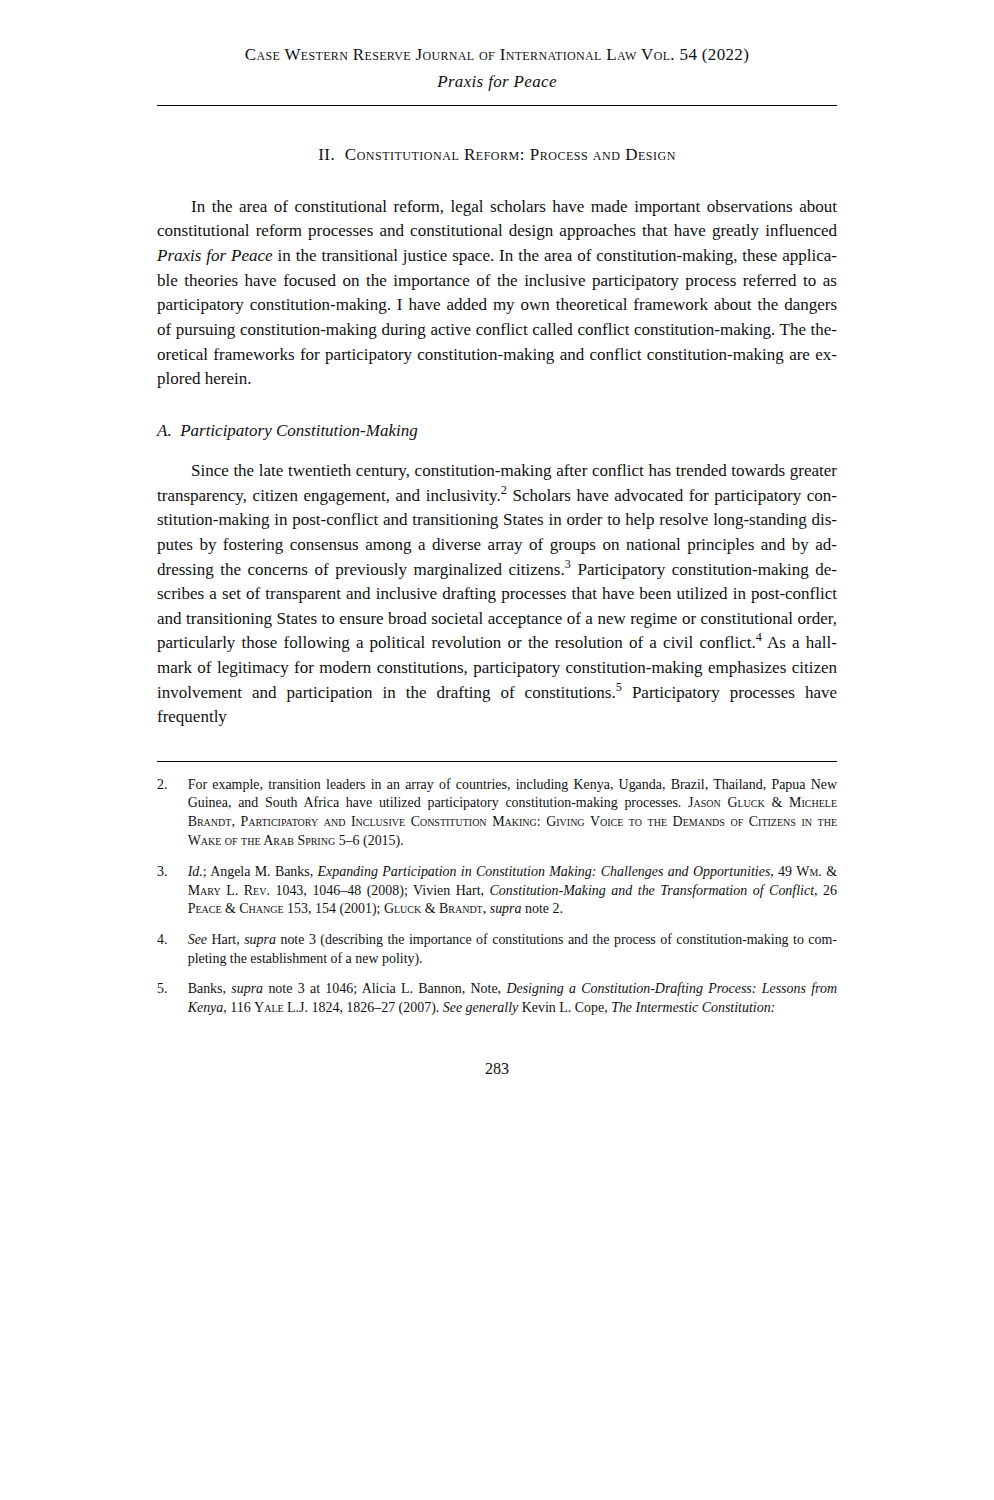Case Western Reserve Journal of International Law Vol. 54 (2022) Praxis for Peace
II. Constitutional Reform: Process and Design
In the area of constitutional reform, legal scholars have made important observations about constitutional reform processes and constitutional design approaches that have greatly influenced Praxis for Peace in the transitional justice space. In the area of constitution-making, these applicable theories have focused on the importance of the inclusive participatory process referred to as participatory constitution-making. I have added my own theoretical framework about the dangers of pursuing constitution-making during active conflict called conflict constitution-making. The theoretical frameworks for participatory constitution-making and conflict constitution-making are explored herein.
A. Participatory Constitution-Making
Since the late twentieth century, constitution-making after conflict has trended towards greater transparency, citizen engagement, and inclusivity.2 Scholars have advocated for participatory constitution-making in post-conflict and transitioning States in order to help resolve long-standing disputes by fostering consensus among a diverse array of groups on national principles and by addressing the concerns of previously marginalized citizens.3 Participatory constitution-making describes a set of transparent and inclusive drafting processes that have been utilized in post-conflict and transitioning States to ensure broad societal acceptance of a new regime or constitutional order, particularly those following a political revolution or the resolution of a civil conflict.4 As a hallmark of legitimacy for modern constitutions, participatory constitution-making emphasizes citizen involvement and participation in the drafting of constitutions.5 Participatory processes have frequently
2. For example, transition leaders in an array of countries, including Kenya, Uganda, Brazil, Thailand, Papua New Guinea, and South Africa have utilized participatory constitution-making processes. Jason Gluck & Michele Brandt, Participatory and Inclusive Constitution Making: Giving Voice to the Demands of Citizens in the Wake of the Arab Spring 5–6 (2015).
3. Id.; Angela M. Banks, Expanding Participation in Constitution Making: Challenges and Opportunities, 49 Wm. & Mary L. Rev. 1043, 1046–48 (2008); Vivien Hart, Constitution-Making and the Transformation of Conflict, 26 Peace & Change 153, 154 (2001); Gluck & Brandt, supra note 2.
4. See Hart, supra note 3 (describing the importance of constitutions and the process of constitution-making to completing the establishment of a new polity).
5. Banks, supra note 3 at 1046; Alicia L. Bannon, Note, Designing a Constitution-Drafting Process: Lessons from Kenya, 116 Yale L.J. 1824, 1826–27 (2007). See generally Kevin L. Cope, The Intermestic Constitution:
283